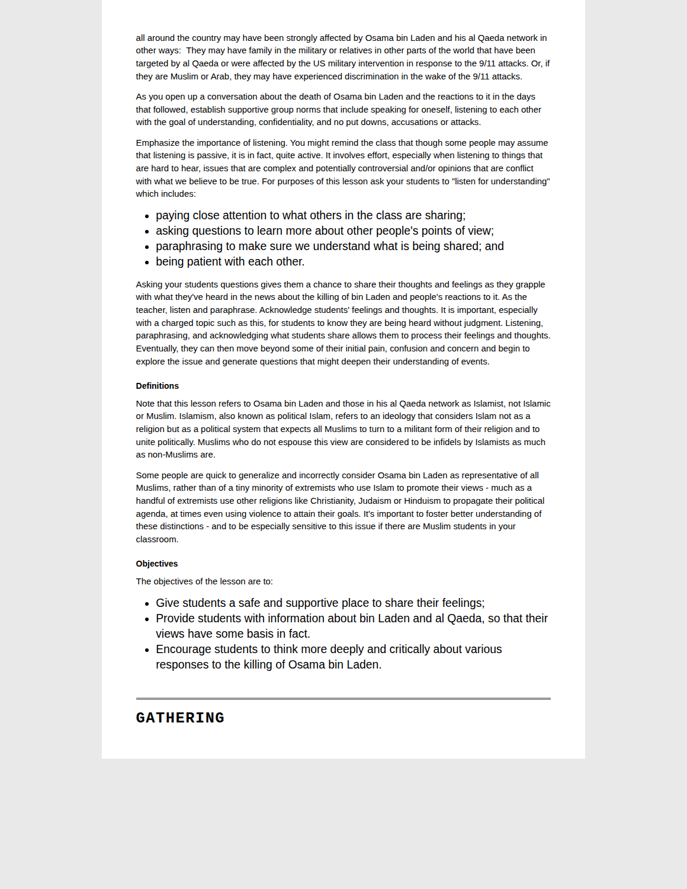all around the country may have been strongly affected by Osama bin Laden and his al Qaeda network in other ways: They may have family in the military or relatives in other parts of the world that have been targeted by al Qaeda or were affected by the US military intervention in response to the 9/11 attacks. Or, if they are Muslim or Arab, they may have experienced discrimination in the wake of the 9/11 attacks.
As you open up a conversation about the death of Osama bin Laden and the reactions to it in the days that followed, establish supportive group norms that include speaking for oneself, listening to each other with the goal of understanding, confidentiality, and no put downs, accusations or attacks.
Emphasize the importance of listening. You might remind the class that though some people may assume that listening is passive, it is in fact, quite active. It involves effort, especially when listening to things that are hard to hear, issues that are complex and potentially controversial and/or opinions that are conflict with what we believe to be true. For purposes of this lesson ask your students to "listen for understanding" which includes:
paying close attention to what others in the class are sharing;
asking questions to learn more about other people's points of view;
paraphrasing to make sure we understand what is being shared; and
being patient with each other.
Asking your students questions gives them a chance to share their thoughts and feelings as they grapple with what they've heard in the news about the killing of bin Laden and people's reactions to it. As the teacher, listen and paraphrase. Acknowledge students' feelings and thoughts. It is important, especially with a charged topic such as this, for students to know they are being heard without judgment. Listening, paraphrasing, and acknowledging what students share allows them to process their feelings and thoughts. Eventually, they can then move beyond some of their initial pain, confusion and concern and begin to explore the issue and generate questions that might deepen their understanding of events.
Definitions
Note that this lesson refers to Osama bin Laden and those in his al Qaeda network as Islamist, not Islamic or Muslim. Islamism, also known as political Islam, refers to an ideology that considers Islam not as a religion but as a political system that expects all Muslims to turn to a militant form of their religion and to unite politically. Muslims who do not espouse this view are considered to be infidels by Islamists as much as non-Muslims are.
Some people are quick to generalize and incorrectly consider Osama bin Laden as representative of all Muslims, rather than of a tiny minority of extremists who use Islam to promote their views - much as a handful of extremists use other religions like Christianity, Judaism or Hinduism to propagate their political agenda, at times even using violence to attain their goals. It's important to foster better understanding of these distinctions - and to be especially sensitive to this issue if there are Muslim students in your classroom.
Objectives
The objectives of the lesson are to:
Give students a safe and supportive place to share their feelings;
Provide students with information about bin Laden and al Qaeda, so that their views have some basis in fact.
Encourage students to think more deeply and critically about various responses to the killing of Osama bin Laden.
GATHERING